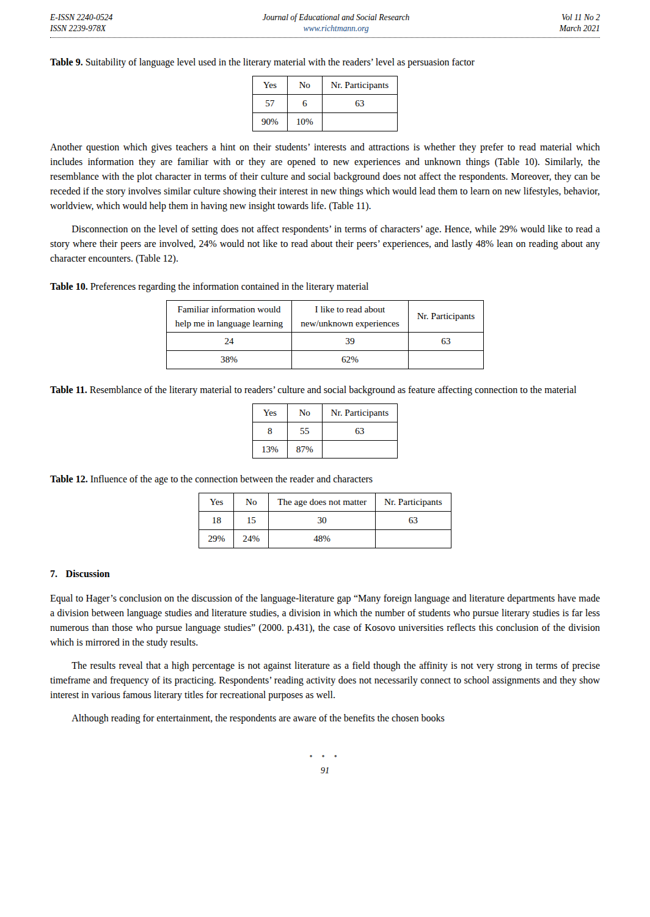E-ISSN 2240-0524
ISSN 2239-978X
Journal of Educational and Social Research
www.richtmann.org
Vol 11 No 2
March 2021
Table 9. Suitability of language level used in the literary material with the readers’ level as persuasion factor
| Yes | No | Nr. Participants |
| --- | --- | --- |
| 57 | 6 | 63 |
| 90% | 10% | |
Another question which gives teachers a hint on their students’ interests and attractions is whether they prefer to read material which includes information they are familiar with or they are opened to new experiences and unknown things (Table 10). Similarly, the resemblance with the plot character in terms of their culture and social background does not affect the respondents. Moreover, they can be receded if the story involves similar culture showing their interest in new things which would lead them to learn on new lifestyles, behavior, worldview, which would help them in having new insight towards life. (Table 11).
Disconnection on the level of setting does not affect respondents’ in terms of characters’ age. Hence, while 29% would like to read a story where their peers are involved, 24% would not like to read about their peers’ experiences, and lastly 48% lean on reading about any character encounters. (Table 12).
Table 10. Preferences regarding the information contained in the literary material
| Familiar information would help me in language learning | I like to read about new/unknown experiences | Nr. Participants |
| --- | --- | --- |
| 24 | 39 | 63 |
| 38% | 62% | |
Table 11. Resemblance of the literary material to readers’ culture and social background as feature affecting connection to the material
| Yes | No | Nr. Participants |
| --- | --- | --- |
| 8 | 55 | 63 |
| 13% | 87% | |
Table 12. Influence of the age to the connection between the reader and characters
| Yes | No | The age does not matter | Nr. Participants |
| --- | --- | --- | --- |
| 18 | 15 | 30 | 63 |
| 29% | 24% | 48% | |
7. Discussion
Equal to Hager’s conclusion on the discussion of the language-literature gap “Many foreign language and literature departments have made a division between language studies and literature studies, a division in which the number of students who pursue literary studies is far less numerous than those who pursue language studies” (2000. p.431), the case of Kosovo universities reflects this conclusion of the division which is mirrored in the study results.
The results reveal that a high percentage is not against literature as a field though the affinity is not very strong in terms of precise timeframe and frequency of its practicing. Respondents’ reading activity does not necessarily connect to school assignments and they show interest in various famous literary titles for recreational purposes as well.
Although reading for entertainment, the respondents are aware of the benefits the chosen books
• • •
91